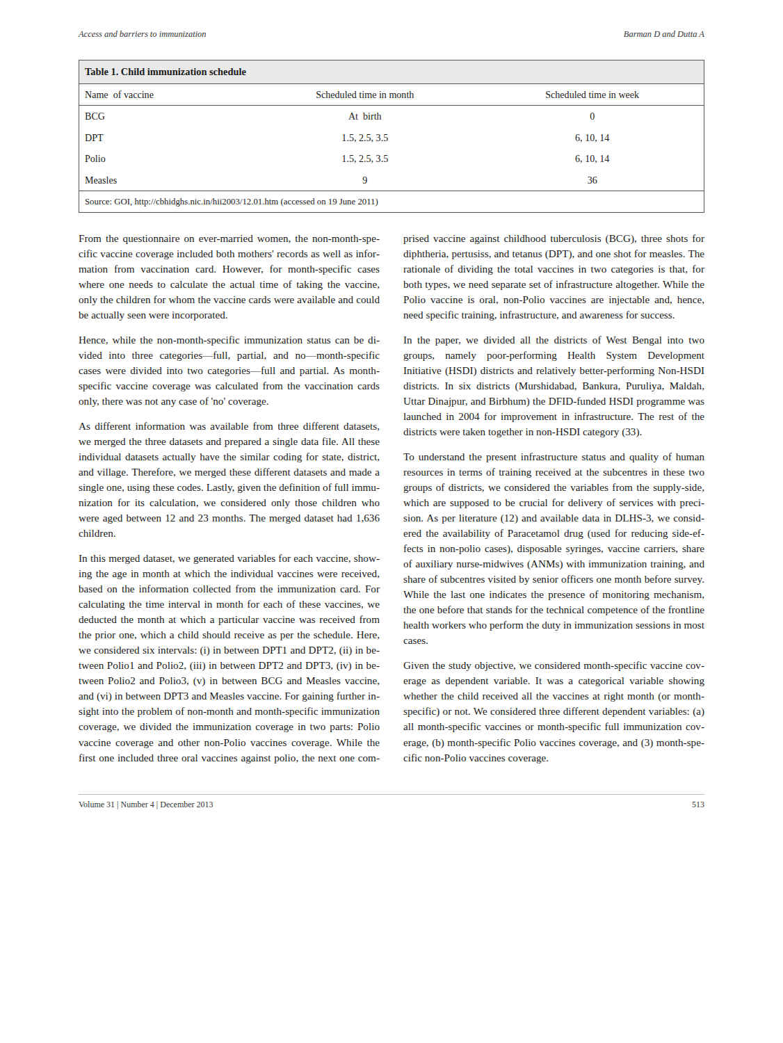Access and barriers to immunization Barman D and Dutta A
Table 1. Child immunization schedule
| Name of vaccine | Scheduled time in month | Scheduled time in week |
| --- | --- | --- |
| BCG | At birth | 0 |
| DPT | 1.5, 2.5, 3.5 | 6, 10, 14 |
| Polio | 1.5, 2.5, 3.5 | 6, 10, 14 |
| Measles | 9 | 36 |
| Source: GOI, http://cbhidghs.nic.in/hii2003/12.01.htm (accessed on 19 June 2011) |
From the questionnaire on ever-married women, the non-month-specific vaccine coverage included both mothers' records as well as information from vaccination card. However, for month-specific cases where one needs to calculate the actual time of taking the vaccine, only the children for whom the vaccine cards were available and could be actually seen were incorporated.
Hence, while the non-month-specific immunization status can be divided into three categories—full, partial, and no—month-specific cases were divided into two categories—full and partial. As month-specific vaccine coverage was calculated from the vaccination cards only, there was not any case of 'no' coverage.
As different information was available from three different datasets, we merged the three datasets and prepared a single data file. All these individual datasets actually have the similar coding for state, district, and village. Therefore, we merged these different datasets and made a single one, using these codes. Lastly, given the definition of full immunization for its calculation, we considered only those children who were aged between 12 and 23 months. The merged dataset had 1,636 children.
In this merged dataset, we generated variables for each vaccine, showing the age in month at which the individual vaccines were received, based on the information collected from the immunization card. For calculating the time interval in month for each of these vaccines, we deducted the month at which a particular vaccine was received from the prior one, which a child should receive as per the schedule. Here, we considered six intervals: (i) in between DPT1 and DPT2, (ii) in between Polio1 and Polio2, (iii) in between DPT2 and DPT3, (iv) in between Polio2 and Polio3, (v) in between BCG and Measles vaccine, and (vi) in between DPT3 and Measles vaccine. For gaining further insight into the problem of non-month and month-specific immunization coverage, we divided the immunization coverage in two parts: Polio vaccine coverage and other non-Polio vaccines coverage. While the first one included three oral vaccines against polio, the next one comprised vaccine against childhood tuberculosis (BCG), three shots for diphtheria, pertusiss, and tetanus (DPT), and one shot for measles. The rationale of dividing the total vaccines in two categories is that, for both types, we need separate set of infrastructure altogether. While the Polio vaccine is oral, non-Polio vaccines are injectable and, hence, need specific training, infrastructure, and awareness for success.
In the paper, we divided all the districts of West Bengal into two groups, namely poor-performing Health System Development Initiative (HSDI) districts and relatively better-performing Non-HSDI districts. In six districts (Murshidabad, Bankura, Puruliya, Maldah, Uttar Dinajpur, and Birbhum) the DFID-funded HSDI programme was launched in 2004 for improvement in infrastructure. The rest of the districts were taken together in non-HSDI category (33).
To understand the present infrastructure status and quality of human resources in terms of training received at the subcentres in these two groups of districts, we considered the variables from the supply-side, which are supposed to be crucial for delivery of services with precision. As per literature (12) and available data in DLHS-3, we considered the availability of Paracetamol drug (used for reducing side-effects in non-polio cases), disposable syringes, vaccine carriers, share of auxiliary nurse-midwives (ANMs) with immunization training, and share of subcentres visited by senior officers one month before survey. While the last one indicates the presence of monitoring mechanism, the one before that stands for the technical competence of the frontline health workers who perform the duty in immunization sessions in most cases.
Given the study objective, we considered month-specific vaccine coverage as dependent variable. It was a categorical variable showing whether the child received all the vaccines at right month (or month-specific) or not. We considered three different dependent variables: (a) all month-specific vaccines or month-specific full immunization coverage, (b) month-specific Polio vaccines coverage, and (3) month-specific non-Polio vaccines coverage.
Volume 31 | Number 4 | December 2013 513